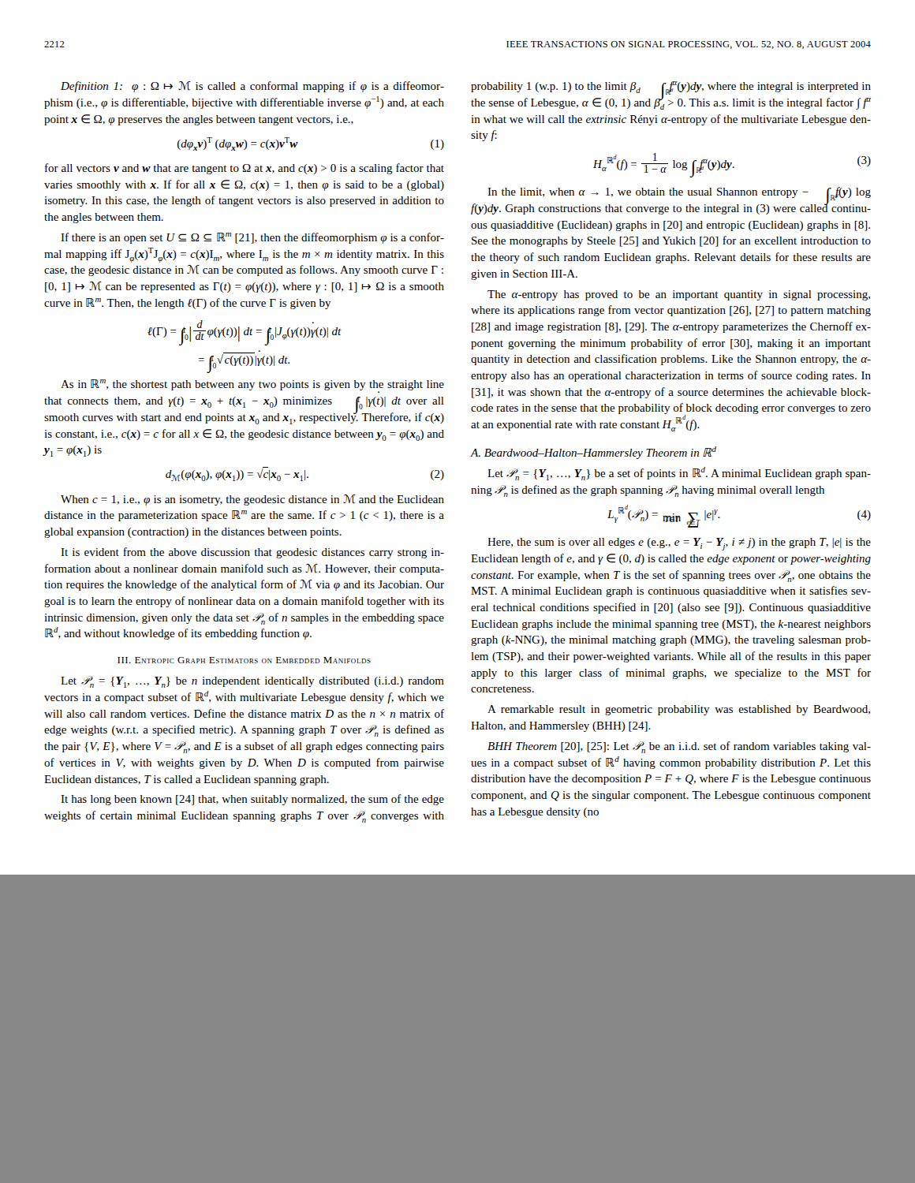2212 IEEE Transactions on Signal Processing, Vol. 52, No. 8, August 2004
Definition 1: φ : Ω ↦ ℳ is called a conformal mapping if φ is a diffeomorphism (i.e., φ is differentiable, bijective with differentiable inverse φ−1) and, at each point x ∈ Ω, φ preserves the angles between tangent vectors, i.e.,
(1) (dφxv)T (dφxw) = c(x)vTw
for all vectors v and w that are tangent to Ω at x, and c(x) > 0 is a scaling factor that varies smoothly with x. If for all x ∈ Ω, c(x) = 1, then φ is said to be a (global) isometry. In this case, the length of tangent vectors is also preserved in addition to the angles between them.
If there is an open set U ⊆ Ω ⊆ ℝm [21], then the diffeomorphism φ is a conformal mapping iff Jφ(x)TJφ(x) = c(x)Im, where Im is the m × m identity matrix. In this case, the geodesic distance in ℳ can be computed as follows. Any smooth curve Γ : [0, 1] ↦ ℳ can be represented as Γ(t) = φ(γ(t)), where γ : [0, 1] ↦ Ω is a smooth curve in ℝm. Then, the length ℓ(Γ) of the curve Γ is given by
ℓ(Γ) = ∫01 |ddt φ(γ(t))| dt = ∫01 |Jφ(γ(t))γ(t)| dt
= ∫01 √c(γ(t))|γ(t)| dt.
As in ℝm, the shortest path between any two points is given by the straight line that connects them, and γ(t) = x0 + t(x1 − x0) minimizes ∫01 |γ(t)| dt over all smooth curves with start and end points at x0 and x1, respectively. Therefore, if c(x) is constant, i.e., c(x) = c for all x ∈ Ω, the geodesic distance between y0 = φ(x0) and y1 = φ(x1) is
(2) dℳ(φ(x0), φ(x1)) = √c|x0 − x1|.
When c = 1, i.e., φ is an isometry, the geodesic distance in ℳ and the Euclidean distance in the parameterization space ℝm are the same. If c > 1 (c < 1), there is a global expansion (contraction) in the distances between points.
It is evident from the above discussion that geodesic distances carry strong information about a nonlinear domain manifold such as ℳ. However, their computation requires the knowledge of the analytical form of ℳ via φ and its Jacobian. Our goal is to learn the entropy of nonlinear data on a domain manifold together with its intrinsic dimension, given only the data set 𝒫n of n samples in the embedding space ℝd, and without knowledge of its embedding function φ.
III. Entropic Graph Estimators on Embedded Manifolds
Let 𝒫n = {Y1, …, Yn} be n independent identically distributed (i.i.d.) random vectors in a compact subset of ℝd, with multivariate Lebesgue density f, which we will also call random vertices. Define the distance matrix D as the n × n matrix of edge weights (w.r.t. a specified metric). A spanning graph T over 𝒫n is defined as the pair {V, E}, where V = 𝒫n, and E is a subset of all graph edges connecting pairs of vertices in V, with weights given by D. When D is computed from pairwise Euclidean distances, T is called a Euclidean spanning graph.
It has long been known [24] that, when suitably normalized, the sum of the edge weights of certain minimal Euclidean spanning graphs T over 𝒫n converges with probability 1 (w.p. 1) to the limit βd ∫ℝd fα(y)dy, where the integral is interpreted in the sense of Lebesgue, α ∈ (0, 1) and βd > 0. This a.s. limit is the integral factor ∫ fα in what we will call the extrinsic Rényi α-entropy of the multivariate Lebesgue density f:
(3) Hαℝd(f) = 11 − α log ∫ℝd fα(y)dy.
In the limit, when α → 1, we obtain the usual Shannon entropy −∫ℝd f(y) log f(y)dy. Graph constructions that converge to the integral in (3) were called continuous quasiadditive (Euclidean) graphs in [20] and entropic (Euclidean) graphs in [8]. See the monographs by Steele [25] and Yukich [20] for an excellent introduction to the theory of such random Euclidean graphs. Relevant details for these results are given in Section III-A.
The α-entropy has proved to be an important quantity in signal processing, where its applications range from vector quantization [26], [27] to pattern matching [28] and image registration [8], [29]. The α-entropy parameterizes the Chernoff exponent governing the minimum probability of error [30], making it an important quantity in detection and classification problems. Like the Shannon entropy, the α-entropy also has an operational characterization in terms of source coding rates. In [31], it was shown that the α-entropy of a source determines the achievable block-code rates in the sense that the probability of block decoding error converges to zero at an exponential rate with rate constant Hαℝd(f).
A. Beardwood–Halton–Hammersley Theorem in ℝd
Let 𝒫n = {Y1, …, Yn} be a set of points in ℝd. A minimal Euclidean graph spanning 𝒫n is defined as the graph spanning 𝒫n having minimal overall length
(4) Lγℝd(𝒫n) = minT∈T ∑e∈T |e|γ.
Here, the sum is over all edges e (e.g., e = Yi − Yj, i ≠ j) in the graph T, |e| is the Euclidean length of e, and γ ∈ (0, d) is called the edge exponent or power-weighting constant. For example, when T is the set of spanning trees over 𝒫n, one obtains the MST. A minimal Euclidean graph is continuous quasiadditive when it satisfies several technical conditions specified in [20] (also see [9]). Continuous quasiadditive Euclidean graphs include the minimal spanning tree (MST), the k-nearest neighbors graph (k-NNG), the minimal matching graph (MMG), the traveling salesman problem (TSP), and their power-weighted variants. While all of the results in this paper apply to this larger class of minimal graphs, we specialize to the MST for concreteness.
A remarkable result in geometric probability was established by Beardwood, Halton, and Hammersley (BHH) [24].
BHH Theorem [20], [25]: Let 𝒫n be an i.i.d. set of random variables taking values in a compact subset of ℝd having common probability distribution P. Let this distribution have the decomposition P = F + Q, where F is the Lebesgue continuous component, and Q is the singular component. The Lebesgue continuous component has a Lebesgue density (no